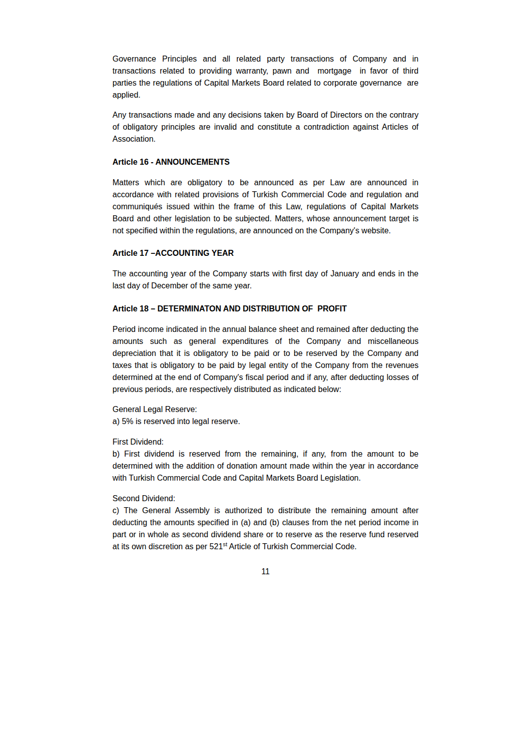Governance Principles and all related party transactions of Company and in transactions related to providing warranty, pawn and mortgage in favor of third parties the regulations of Capital Markets Board related to corporate governance are applied.
Any transactions made and any decisions taken by Board of Directors on the contrary of obligatory principles are invalid and constitute a contradiction against Articles of Association.
Article 16 - ANNOUNCEMENTS
Matters which are obligatory to be announced as per Law are announced in accordance with related provisions of Turkish Commercial Code and regulation and communiqués issued within the frame of this Law, regulations of Capital Markets Board and other legislation to be subjected. Matters, whose announcement target is not specified within the regulations, are announced on the Company's website.
Article 17 –ACCOUNTING YEAR
The accounting year of the Company starts with first day of January and ends in the last day of December of the same year.
Article 18 – DETERMINATON AND DISTRIBUTION OF PROFIT
Period income indicated in the annual balance sheet and remained after deducting the amounts such as general expenditures of the Company and miscellaneous depreciation that it is obligatory to be paid or to be reserved by the Company and taxes that is obligatory to be paid by legal entity of the Company from the revenues determined at the end of Company's fiscal period and if any, after deducting losses of previous periods, are respectively distributed as indicated below:
General Legal Reserve:
a) 5% is reserved into legal reserve.
First Dividend:
b) First dividend is reserved from the remaining, if any, from the amount to be determined with the addition of donation amount made within the year in accordance with Turkish Commercial Code and Capital Markets Board Legislation.
Second Dividend:
c) The General Assembly is authorized to distribute the remaining amount after deducting the amounts specified in (a) and (b) clauses from the net period income in part or in whole as second dividend share or to reserve as the reserve fund reserved at its own discretion as per 521st Article of Turkish Commercial Code.
11